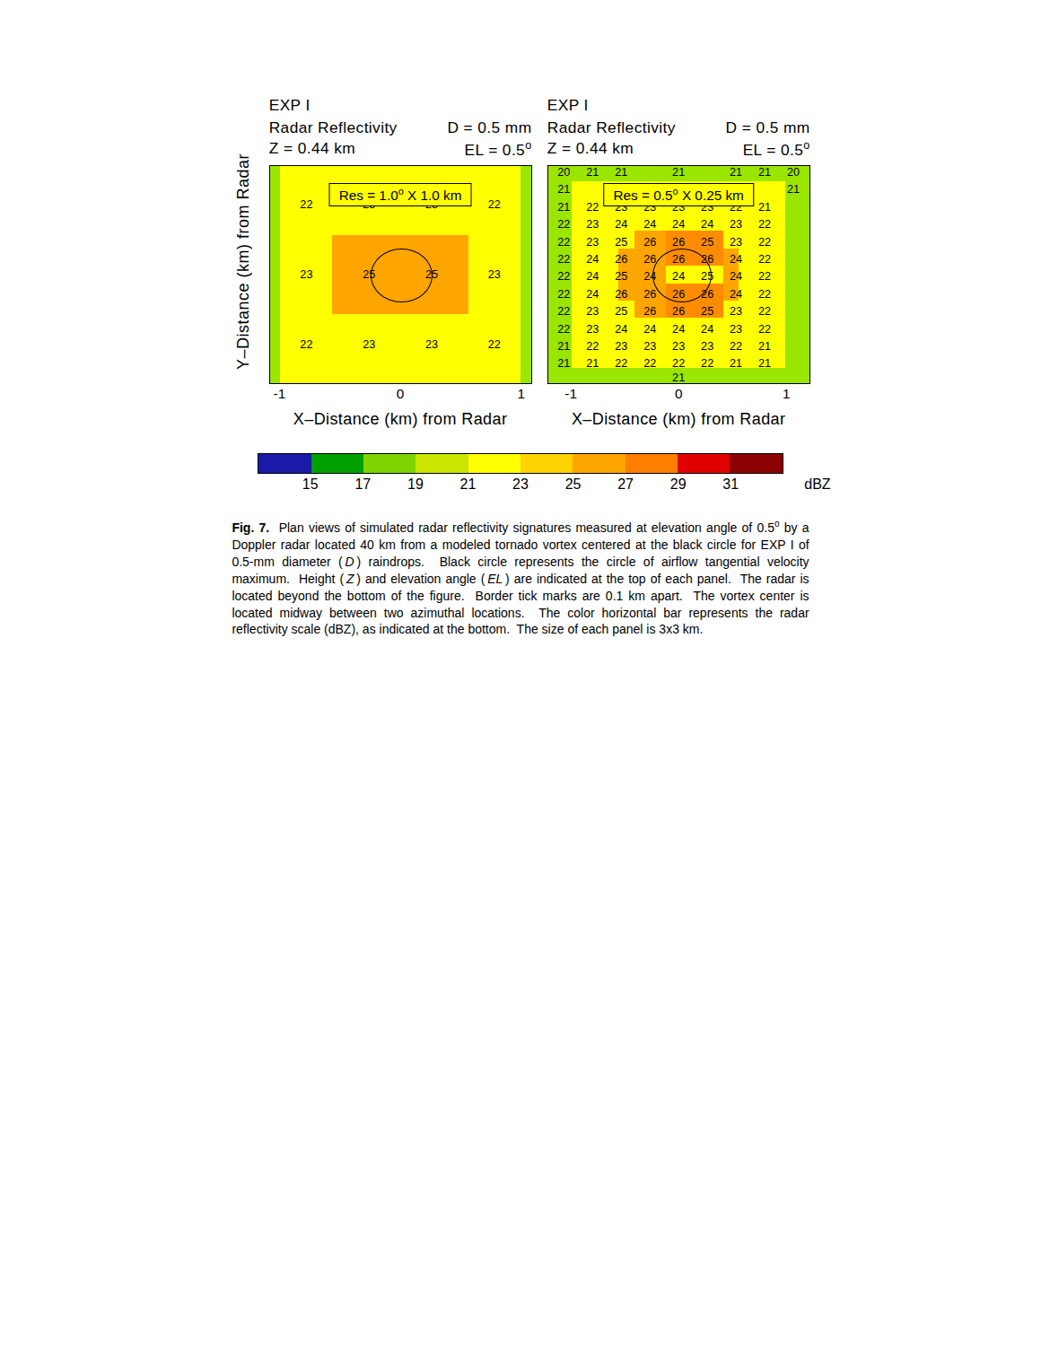Y–Distance (km) from Radar
EXP I
Radar Reflectivity D = 0.5 mm
Z = 0.44 km EL = 0.5o
41 40 39
Res = 1.0o X 1.0 km
22
23
23
22
23
25
25
23
22
23
23
22
-1 0 1
X–Distance (km) from Radar
EXP I
Radar Reflectivity D = 0.5 mm
Z = 0.44 km EL = 0.5o
Res = 0.5o X 0.25 km
20
21
21
21
21
21
20
21
21
21
22
23
23
23
23
22
21
22
23
24
24
24
24
23
22
22
23
25
26
26
25
23
22
22
24
26
26
26
26
24
22
22
24
25
24
24
25
24
22
22
24
26
26
26
26
24
22
22
23
25
26
26
25
23
22
22
23
24
24
24
24
23
22
21
22
23
23
23
23
22
21
21
21
22
22
22
22
21
21
21
-1 0 1
X–Distance (km) from Radar
15 17 19 21 23 25 27 29 31 dBZ
Fig. 7. Plan views of simulated radar reflectivity signatures measured at elevation angle of 0.5o by a Doppler radar located 40 km from a modeled tornado vortex centered at the black circle for EXP I of 0.5-mm diameter ( D ) raindrops. Black circle represents the circle of airflow tangential velocity maximum. Height ( Z ) and elevation angle ( EL ) are indicated at the top of each panel. The radar is located beyond the bottom of the figure. Border tick marks are 0.1 km apart. The vortex center is located midway between two azimuthal locations. The color horizontal bar represents the radar reflectivity scale (dBZ), as indicated at the bottom. The size of each panel is 3x3 km.